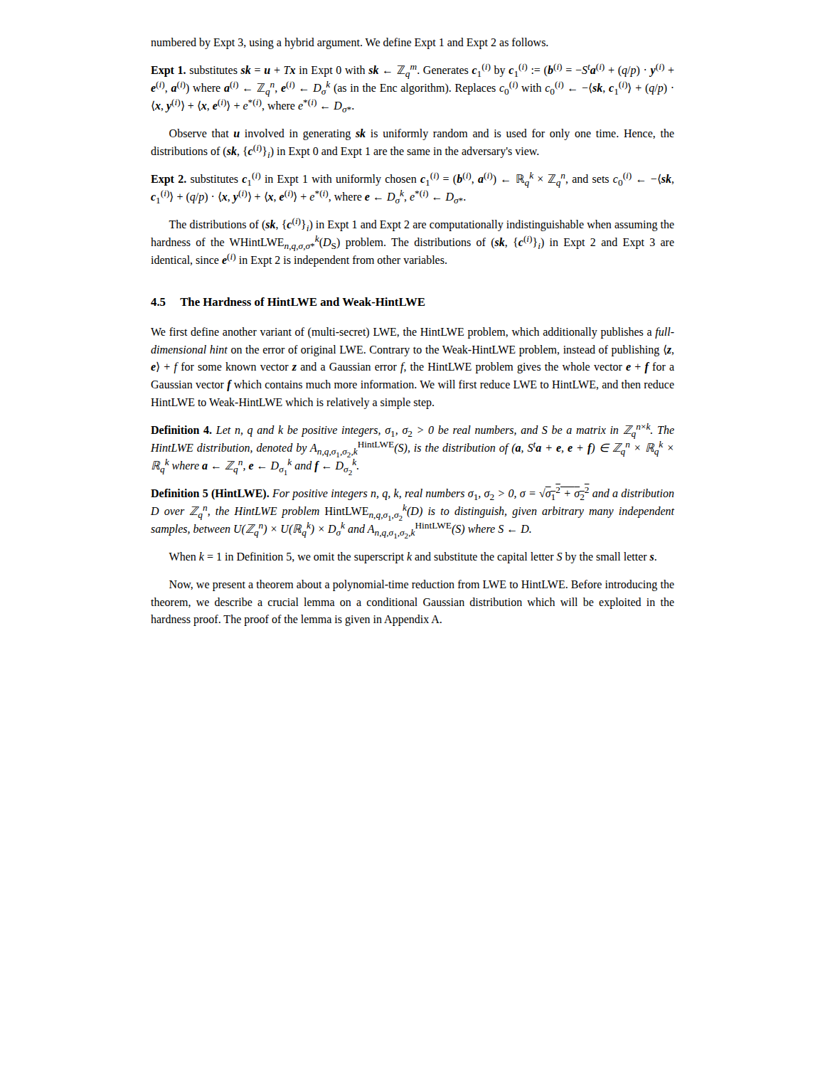numbered by Expt 3, using a hybrid argument. We define Expt 1 and Expt 2 as follows.
Expt 1. substitutes sk = u + Tx in Expt 0 with sk ← ℤqm. Generates c1(i) by c1(i) := (b(i) = −Sta(i) + (q/p) · y(i) + e(i), a(i)) where a(i) ← ℤqn, e(i) ← Dσk (as in the Enc algorithm). Replaces c0(i) with c0(i) ← −⟨sk, c1(i)⟩ + (q/p) · ⟨x, y(i)⟩ + ⟨x, e(i)⟩ + e*(i), where e*(i) ← Dσ*.
Observe that u involved in generating sk is uniformly random and is used for only one time. Hence, the distributions of (sk, {c(i)}i) in Expt 0 and Expt 1 are the same in the adversary's view.
Expt 2. substitutes c1(i) in Expt 1 with uniformly chosen c1(i) = (b(i), a(i)) ← ℝqk × ℤqn, and sets c0(i) ← −⟨sk, c1(i)⟩ + (q/p) · ⟨x, y(i)⟩ + ⟨x, e(i)⟩ + e*(i), where e ← Dσk, e*(i) ← Dσ*.
The distributions of (sk, {c(i)}i) in Expt 1 and Expt 2 are computationally indistinguishable when assuming the hardness of the WHintLWEn,q,σ,σ*k(DS) problem. The distributions of (sk, {c(i)}i) in Expt 2 and Expt 3 are identical, since e(i) in Expt 2 is independent from other variables.
4.5 The Hardness of HintLWE and Weak-HintLWE
We first define another variant of (multi-secret) LWE, the HintLWE problem, which additionally publishes a full-dimensional hint on the error of original LWE. Contrary to the Weak-HintLWE problem, instead of publishing ⟨z, e⟩ + f for some known vector z and a Gaussian error f, the HintLWE problem gives the whole vector e + f for a Gaussian vector f which contains much more information. We will first reduce LWE to HintLWE, and then reduce HintLWE to Weak-HintLWE which is relatively a simple step.
Definition 4. Let n, q and k be positive integers, σ1, σ2 > 0 be real numbers, and S be a matrix in ℤqn×k. The HintLWE distribution, denoted by An,q,σ1,σ2,kHintLWE(S), is the distribution of (a, Sta + e, e + f) ∈ ℤqn × ℝqk × ℝqk where a ← ℤqn, e ← Dσ1k and f ← Dσ2k.
Definition 5 (HintLWE). For positive integers n, q, k, real numbers σ1, σ2 > 0, σ = √σ12 + σ22 and a distribution D over ℤqn, the HintLWE problem HintLWEn,q,σ1,σ2k(D) is to distinguish, given arbitrary many independent samples, between U(ℤqn) × U(ℝqk) × Dσk and An,q,σ1,σ2,kHintLWE(S) where S ← D.
When k = 1 in Definition 5, we omit the superscript k and substitute the capital letter S by the small letter s.
Now, we present a theorem about a polynomial-time reduction from LWE to HintLWE. Before introducing the theorem, we describe a crucial lemma on a conditional Gaussian distribution which will be exploited in the hardness proof. The proof of the lemma is given in Appendix A.